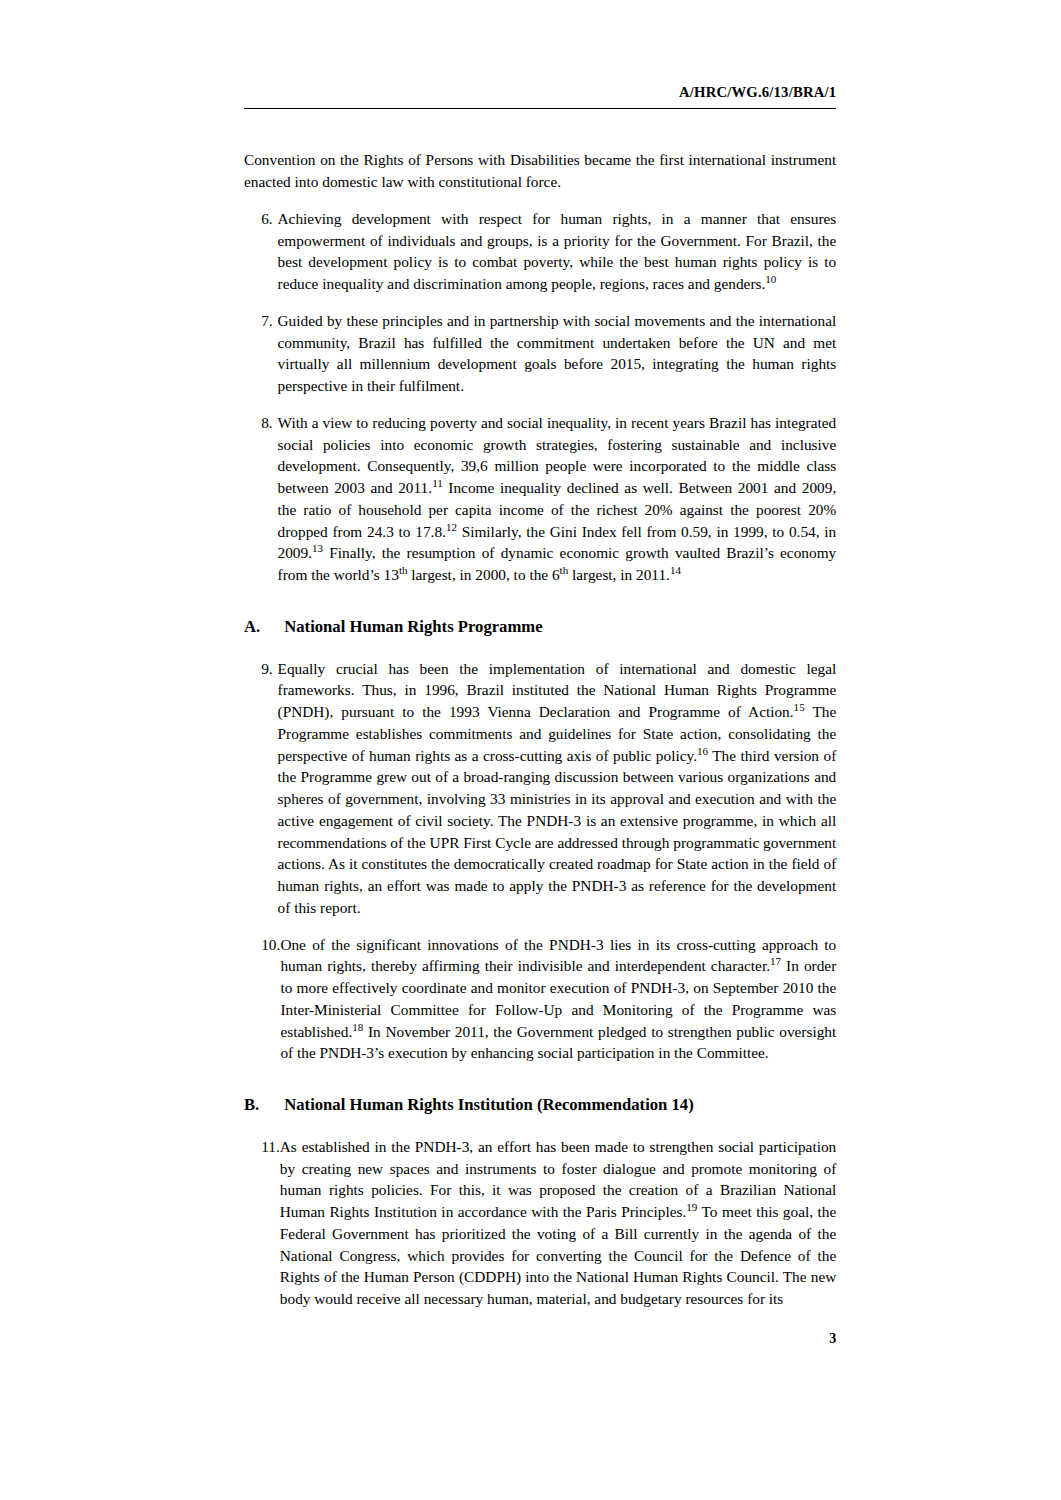A/HRC/WG.6/13/BRA/1
Convention on the Rights of Persons with Disabilities became the first international instrument enacted into domestic law with constitutional force.
6.
Achieving development with respect for human rights, in a manner that ensures empowerment of individuals and groups, is a priority for the Government. For Brazil, the best development policy is to combat poverty, while the best human rights policy is to reduce inequality and discrimination among people, regions, races and genders.10
7.
Guided by these principles and in partnership with social movements and the international community, Brazil has fulfilled the commitment undertaken before the UN and met virtually all millennium development goals before 2015, integrating the human rights perspective in their fulfilment.
8.
With a view to reducing poverty and social inequality, in recent years Brazil has integrated social policies into economic growth strategies, fostering sustainable and inclusive development. Consequently, 39,6 million people were incorporated to the middle class between 2003 and 2011.11 Income inequality declined as well. Between 2001 and 2009, the ratio of household per capita income of the richest 20% against the poorest 20% dropped from 24.3 to 17.8.12 Similarly, the Gini Index fell from 0.59, in 1999, to 0.54, in 2009.13 Finally, the resumption of dynamic economic growth vaulted Brazil’s economy from the world’s 13th largest, in 2000, to the 6th largest, in 2011.14
A. National Human Rights Programme
9.
Equally crucial has been the implementation of international and domestic legal frameworks. Thus, in 1996, Brazil instituted the National Human Rights Programme (PNDH), pursuant to the 1993 Vienna Declaration and Programme of Action.15 The Programme establishes commitments and guidelines for State action, consolidating the perspective of human rights as a cross-cutting axis of public policy.16 The third version of the Programme grew out of a broad-ranging discussion between various organizations and spheres of government, involving 33 ministries in its approval and execution and with the active engagement of civil society. The PNDH-3 is an extensive programme, in which all recommendations of the UPR First Cycle are addressed through programmatic government actions. As it constitutes the democratically created roadmap for State action in the field of human rights, an effort was made to apply the PNDH-3 as reference for the development of this report.
10.
One of the significant innovations of the PNDH-3 lies in its cross-cutting approach to human rights, thereby affirming their indivisible and interdependent character.17 In order to more effectively coordinate and monitor execution of PNDH-3, on September 2010 the Inter-Ministerial Committee for Follow-Up and Monitoring of the Programme was established.18 In November 2011, the Government pledged to strengthen public oversight of the PNDH-3’s execution by enhancing social participation in the Committee.
B. National Human Rights Institution (Recommendation 14)
11.
As established in the PNDH-3, an effort has been made to strengthen social participation by creating new spaces and instruments to foster dialogue and promote monitoring of human rights policies. For this, it was proposed the creation of a Brazilian National Human Rights Institution in accordance with the Paris Principles.19 To meet this goal, the Federal Government has prioritized the voting of a Bill currently in the agenda of the National Congress, which provides for converting the Council for the Defence of the Rights of the Human Person (CDDPH) into the National Human Rights Council. The new body would receive all necessary human, material, and budgetary resources for its
3